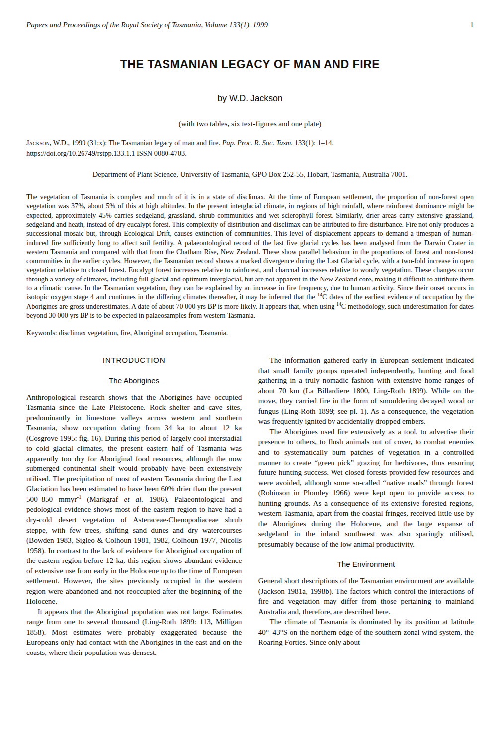Papers and Proceedings of the Royal Society of Tasmania, Volume 133(1), 1999 1
THE TASMANIAN LEGACY OF MAN AND FIRE
by W.D. Jackson
(with two tables, six text-figures and one plate)
Jackson, W.D., 1999 (31:x): The Tasmanian legacy of man and fire. Pap. Proc. R. Soc. Tasm. 133(1): 1–14.
https://doi.org/10.26749/rstpp.133.1.1 ISSN 0080-4703.
Department of Plant Science, University of Tasmania, GPO Box 252-55, Hobart, Tasmania, Australia 7001.
The vegetation of Tasmania is complex and much of it is in a state of disclimax. At the time of European settlement, the proportion of non-forest open vegetation was 37%, about 5% of this at high altitudes. In the present interglacial climate, in regions of high rainfall, where rainforest dominance might be expected, approximately 45% carries sedgeland, grassland, shrub communities and wet sclerophyll forest. Similarly, drier areas carry extensive grassland, sedgeland and heath, instead of dry eucalypt forest. This complexity of distribution and disclimax can be attributed to fire disturbance. Fire not only produces a successional mosaic but, through Ecological Drift, causes extinction of communities. This level of displacement appears to demand a timespan of human-induced fire sufficiently long to affect soil fertility. A palaeontological record of the last five glacial cycles has been analysed from the Darwin Crater in western Tasmania and compared with that from the Chatham Rise, New Zealand. These show parallel behaviour in the proportions of forest and non-forest communities in the earlier cycles. However, the Tasmanian record shows a marked divergence during the Last Glacial cycle, with a two-fold increase in open vegetation relative to closed forest. Eucalypt forest increases relative to rainforest, and charcoal increases relative to woody vegetation. These changes occur through a variety of climates, including full glacial and optimum interglacial, but are not apparent in the New Zealand core, making it difficult to attribute them to a climatic cause. In the Tasmanian vegetation, they can be explained by an increase in fire frequency, due to human activity. Since their onset occurs in isotopic oxygen stage 4 and continues in the differing climates thereafter, it may be inferred that the 14C dates of the earliest evidence of occupation by the Aborigines are gross underestimates. A date of about 70 000 yrs BP is more likely. It appears that, when using 14C methodology, such underestimation for dates beyond 30 000 yrs BP is to be expected in palaeosamples from western Tasmania.
Keywords: disclimax vegetation, fire, Aboriginal occupation, Tasmania.
INTRODUCTION
The Aborigines
Anthropological research shows that the Aborigines have occupied Tasmania since the Late Pleistocene. Rock shelter and cave sites, predominantly in limestone valleys across western and southern Tasmania, show occupation dating from 34 ka to about 12 ka (Cosgrove 1995: fig. 16). During this period of largely cool interstadial to cold glacial climates, the present eastern half of Tasmania was apparently too dry for Aboriginal food resources, although the now submerged continental shelf would probably have been extensively utilised. The precipitation of most of eastern Tasmania during the Last Glaciation has been estimated to have been 60% drier than the present 500–850 mmyr-1 (Markgraf et al. 1986). Palaeontological and pedological evidence shows most of the eastern region to have had a dry-cold desert vegetation of Asteraceae-Chenopodiaceae shrub steppe, with few trees, shifting sand dunes and dry watercourses (Bowden 1983, Sigleo & Colhoun 1981, 1982, Colhoun 1977, Nicolls 1958). In contrast to the lack of evidence for Aboriginal occupation of the eastern region before 12 ka, this region shows abundant evidence of extensive use from early in the Holocene up to the time of European settlement. However, the sites previously occupied in the western region were abandoned and not reoccupied after the beginning of the Holocene.
It appears that the Aboriginal population was not large. Estimates range from one to several thousand (Ling-Roth 1899: 113, Milligan 1858). Most estimates were probably exaggerated because the Europeans only had contact with the Aborigines in the east and on the coasts, where their population was densest.
The information gathered early in European settlement indicated that small family groups operated independently, hunting and food gathering in a truly nomadic fashion with extensive home ranges of about 70 km (La Billardiere 1800, Ling-Roth 1899). While on the move, they carried fire in the form of smouldering decayed wood or fungus (Ling-Roth 1899; see pl. 1). As a consequence, the vegetation was frequently ignited by accidentally dropped embers.
The Aborigines used fire extensively as a tool, to advertise their presence to others, to flush animals out of cover, to combat enemies and to systematically burn patches of vegetation in a controlled manner to create “green pick” grazing for herbivores, thus ensuring future hunting success. Wet closed forests provided few resources and were avoided, although some so-called “native roads” through forest (Robinson in Plomley 1966) were kept open to provide access to hunting grounds. As a consequence of its extensive forested regions, western Tasmania, apart from the coastal fringes, received little use by the Aborigines during the Holocene, and the large expanse of sedgeland in the inland southwest was also sparingly utilised, presumably because of the low animal productivity.
The Environment
General short descriptions of the Tasmanian environment are available (Jackson 1981a, 1998b). The factors which control the interactions of fire and vegetation may differ from those pertaining to mainland Australia and, therefore, are described here.
The climate of Tasmania is dominated by its position at latitude 40°–43°S on the northern edge of the southern zonal wind system, the Roaring Forties. Since only about